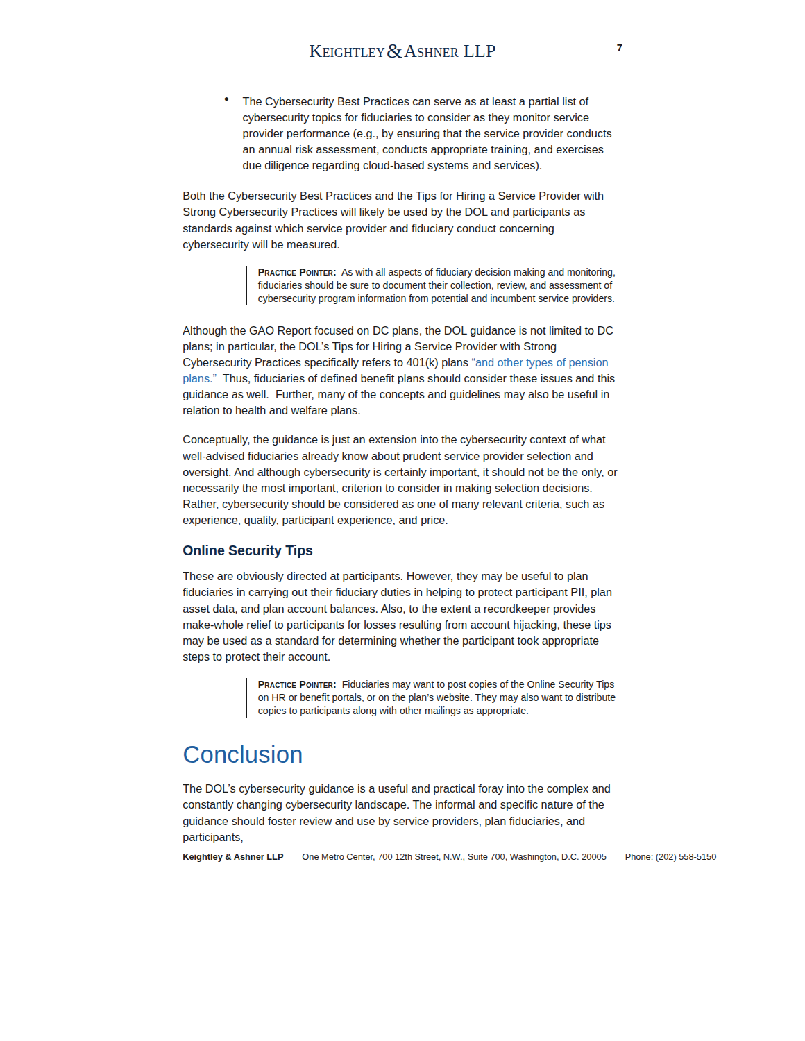Keightley&Ashner LLP
7
The Cybersecurity Best Practices can serve as at least a partial list of cybersecurity topics for fiduciaries to consider as they monitor service provider performance (e.g., by ensuring that the service provider conducts an annual risk assessment, conducts appropriate training, and exercises due diligence regarding cloud-based systems and services).
Both the Cybersecurity Best Practices and the Tips for Hiring a Service Provider with Strong Cybersecurity Practices will likely be used by the DOL and participants as standards against which service provider and fiduciary conduct concerning cybersecurity will be measured.
Practice Pointer: As with all aspects of fiduciary decision making and monitoring, fiduciaries should be sure to document their collection, review, and assessment of cybersecurity program information from potential and incumbent service providers.
Although the GAO Report focused on DC plans, the DOL guidance is not limited to DC plans; in particular, the DOL’s Tips for Hiring a Service Provider with Strong Cybersecurity Practices specifically refers to 401(k) plans “and other types of pension plans.” Thus, fiduciaries of defined benefit plans should consider these issues and this guidance as well. Further, many of the concepts and guidelines may also be useful in relation to health and welfare plans.
Conceptually, the guidance is just an extension into the cybersecurity context of what well-advised fiduciaries already know about prudent service provider selection and oversight. And although cybersecurity is certainly important, it should not be the only, or necessarily the most important, criterion to consider in making selection decisions. Rather, cybersecurity should be considered as one of many relevant criteria, such as experience, quality, participant experience, and price.
Online Security Tips
These are obviously directed at participants. However, they may be useful to plan fiduciaries in carrying out their fiduciary duties in helping to protect participant PII, plan asset data, and plan account balances. Also, to the extent a recordkeeper provides make-whole relief to participants for losses resulting from account hijacking, these tips may be used as a standard for determining whether the participant took appropriate steps to protect their account.
Practice Pointer: Fiduciaries may want to post copies of the Online Security Tips on HR or benefit portals, or on the plan’s website. They may also want to distribute copies to participants along with other mailings as appropriate.
Conclusion
The DOL’s cybersecurity guidance is a useful and practical foray into the complex and constantly changing cybersecurity landscape. The informal and specific nature of the guidance should foster review and use by service providers, plan fiduciaries, and participants,
Keightley & Ashner LLP One Metro Center, 700 12th Street, N.W., Suite 700, Washington, D.C. 20005 Phone: (202) 558-5150